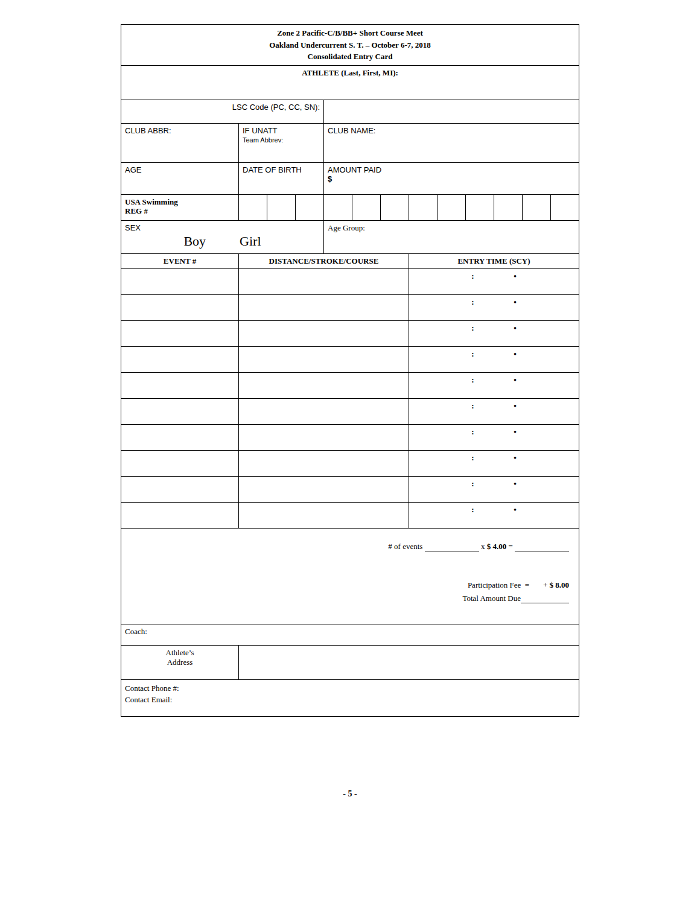| Zone 2 Pacific-C/B/BB+ Short Course Meet Oakland Undercurrent S. T. – October 6-7, 2018 Consolidated Entry Card |
| ATHLETE (Last, First, MI): |
| LSC Code (PC, CC, SN): | |
| CLUB ABBR: | IF UNATT Team Abbrev: | CLUB NAME: |
| AGE | DATE OF BIRTH | AMOUNT PAID $ |
| USA Swimming REG # | | | | | | | | | | | | |
| SEX Boy Girl | Age Group: |
| EVENT # | DISTANCE/STROKE/COURSE | ENTRY TIME (SCY) |
| | | : • |
| | | : • |
| | | : • |
| | | : • |
| | | : • |
| | | : • |
| | | : • |
| | | : • |
| | | : • |
| | | : • |
| # of events x $ 4.00 = Participation Fee = + $ 8.00 Total Amount Due |
| Coach: |
| Athlete’s Address | |
| Contact Phone #: Contact Email: |
- 5 -